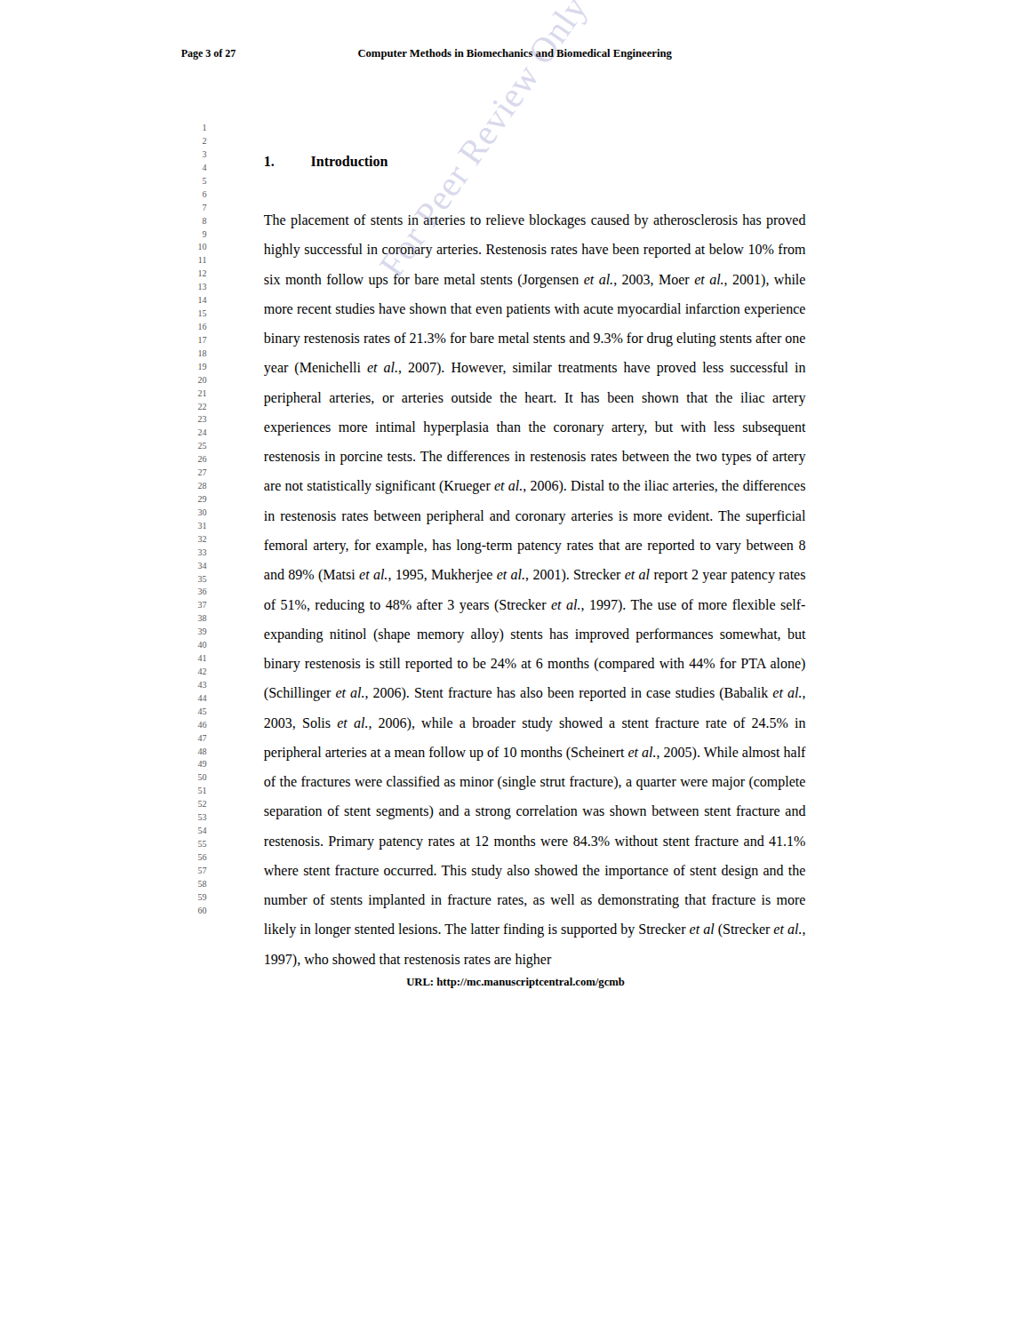Page 3 of 27
Computer Methods in Biomechanics and Biomedical Engineering
12345678910 11121314151617181920 21222324252627282930 31323334353637383940 41424344454647484950 51525354555657585960
For Peer Review Only
1. Introduction
The placement of stents in arteries to relieve blockages caused by atherosclerosis has proved highly successful in coronary arteries. Restenosis rates have been reported at below 10% from six month follow ups for bare metal stents (Jorgensen et al., 2003, Moer et al., 2001), while more recent studies have shown that even patients with acute myocardial infarction experience binary restenosis rates of 21.3% for bare metal stents and 9.3% for drug eluting stents after one year (Menichelli et al., 2007). However, similar treatments have proved less successful in peripheral arteries, or arteries outside the heart. It has been shown that the iliac artery experiences more intimal hyperplasia than the coronary artery, but with less subsequent restenosis in porcine tests. The differences in restenosis rates between the two types of artery are not statistically significant (Krueger et al., 2006). Distal to the iliac arteries, the differences in restenosis rates between peripheral and coronary arteries is more evident. The superficial femoral artery, for example, has long-term patency rates that are reported to vary between 8 and 89% (Matsi et al., 1995, Mukherjee et al., 2001). Strecker et al report 2 year patency rates of 51%, reducing to 48% after 3 years (Strecker et al., 1997). The use of more flexible self-expanding nitinol (shape memory alloy) stents has improved performances somewhat, but binary restenosis is still reported to be 24% at 6 months (compared with 44% for PTA alone) (Schillinger et al., 2006). Stent fracture has also been reported in case studies (Babalik et al., 2003, Solis et al., 2006), while a broader study showed a stent fracture rate of 24.5% in peripheral arteries at a mean follow up of 10 months (Scheinert et al., 2005). While almost half of the fractures were classified as minor (single strut fracture), a quarter were major (complete separation of stent segments) and a strong correlation was shown between stent fracture and restenosis. Primary patency rates at 12 months were 84.3% without stent fracture and 41.1% where stent fracture occurred. This study also showed the importance of stent design and the number of stents implanted in fracture rates, as well as demonstrating that fracture is more likely in longer stented lesions. The latter finding is supported by Strecker et al (Strecker et al., 1997), who showed that restenosis rates are higher
URL: http://mc.manuscriptcentral.com/gcmb